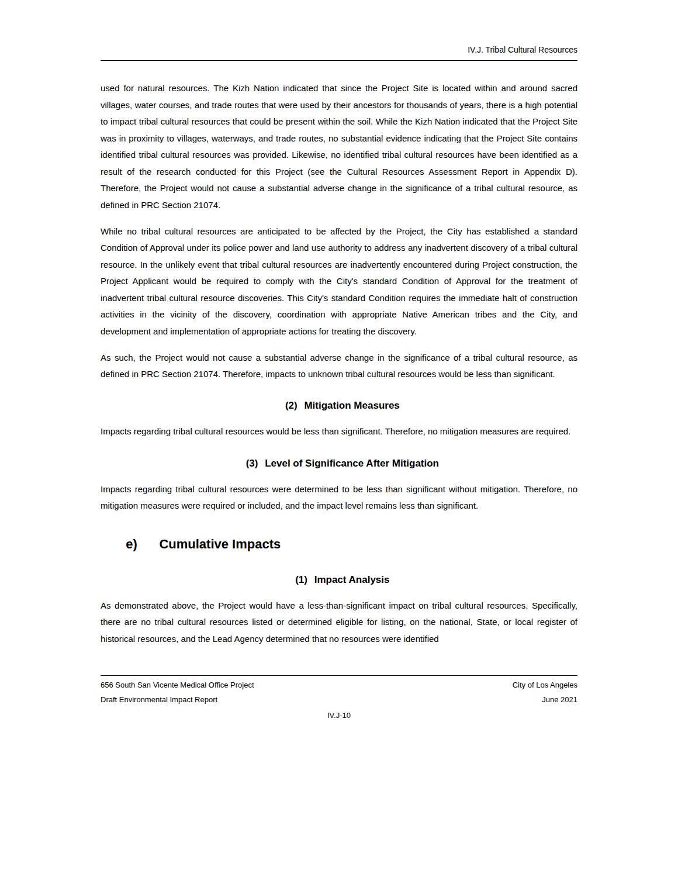IV.J. Tribal Cultural Resources
used for natural resources. The Kizh Nation indicated that since the Project Site is located within and around sacred villages, water courses, and trade routes that were used by their ancestors for thousands of years, there is a high potential to impact tribal cultural resources that could be present within the soil. While the Kizh Nation indicated that the Project Site was in proximity to villages, waterways, and trade routes, no substantial evidence indicating that the Project Site contains identified tribal cultural resources was provided. Likewise, no identified tribal cultural resources have been identified as a result of the research conducted for this Project (see the Cultural Resources Assessment Report in Appendix D). Therefore, the Project would not cause a substantial adverse change in the significance of a tribal cultural resource, as defined in PRC Section 21074.
While no tribal cultural resources are anticipated to be affected by the Project, the City has established a standard Condition of Approval under its police power and land use authority to address any inadvertent discovery of a tribal cultural resource. In the unlikely event that tribal cultural resources are inadvertently encountered during Project construction, the Project Applicant would be required to comply with the City's standard Condition of Approval for the treatment of inadvertent tribal cultural resource discoveries. This City's standard Condition requires the immediate halt of construction activities in the vicinity of the discovery, coordination with appropriate Native American tribes and the City, and development and implementation of appropriate actions for treating the discovery.
As such, the Project would not cause a substantial adverse change in the significance of a tribal cultural resource, as defined in PRC Section 21074. Therefore, impacts to unknown tribal cultural resources would be less than significant.
(2) Mitigation Measures
Impacts regarding tribal cultural resources would be less than significant. Therefore, no mitigation measures are required.
(3) Level of Significance After Mitigation
Impacts regarding tribal cultural resources were determined to be less than significant without mitigation. Therefore, no mitigation measures were required or included, and the impact level remains less than significant.
e) Cumulative Impacts
(1) Impact Analysis
As demonstrated above, the Project would have a less-than-significant impact on tribal cultural resources. Specifically, there are no tribal cultural resources listed or determined eligible for listing, on the national, State, or local register of historical resources, and the Lead Agency determined that no resources were identified
656 South San Vicente Medical Office Project
Draft Environmental Impact Report
City of Los Angeles
June 2021
IV.J-10